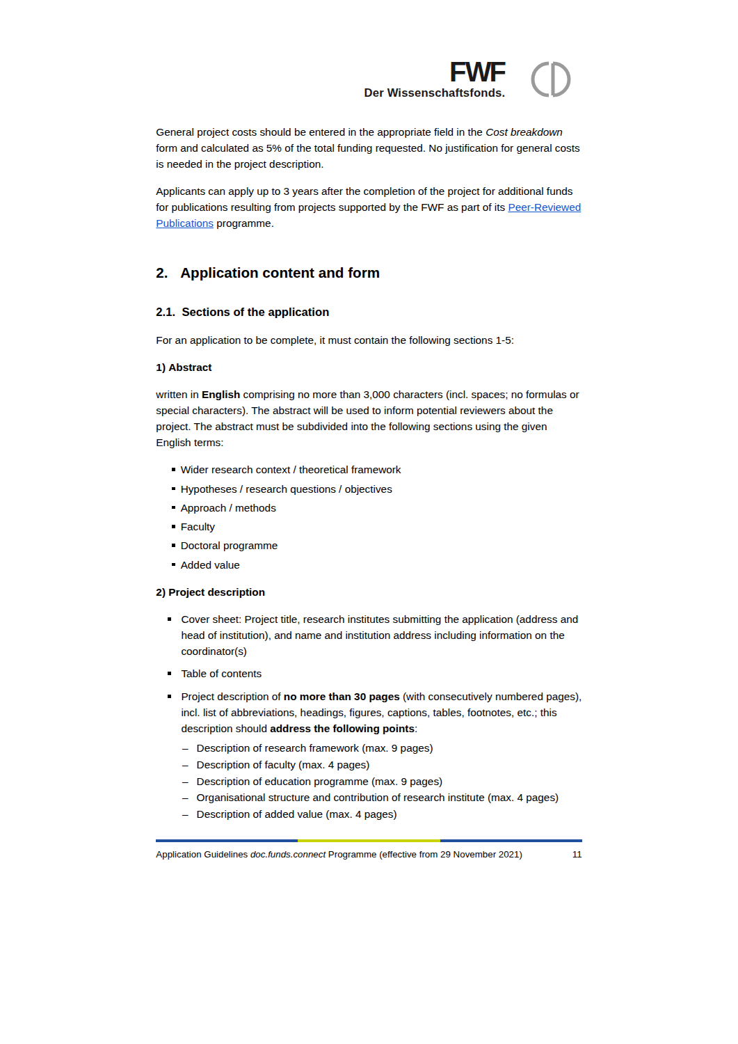FWF
Der Wissenschaftsfonds.
General project costs should be entered in the appropriate field in the Cost breakdown form and calculated as 5% of the total funding requested. No justification for general costs is needed in the project description.
Applicants can apply up to 3 years after the completion of the project for additional funds for publications resulting from projects supported by the FWF as part of its Peer-Reviewed Publications programme.
2. Application content and form
2.1. Sections of the application
For an application to be complete, it must contain the following sections 1-5:
1) Abstract
written in English comprising no more than 3,000 characters (incl. spaces; no formulas or special characters). The abstract will be used to inform potential reviewers about the project. The abstract must be subdivided into the following sections using the given English terms:
Wider research context / theoretical framework
Hypotheses / research questions / objectives
Approach / methods
Faculty
Doctoral programme
Added value
2) Project description
Cover sheet: Project title, research institutes submitting the application (address and head of institution), and name and institution address including information on the coordinator(s)
Table of contents
Project description of no more than 30 pages (with consecutively numbered pages), incl. list of abbreviations, headings, figures, captions, tables, footnotes, etc.; this description should address the following points:
Description of research framework (max. 9 pages)
Description of faculty (max. 4 pages)
Description of education programme (max. 9 pages)
Organisational structure and contribution of research institute (max. 4 pages)
Description of added value (max. 4 pages)
Application Guidelines doc.funds.connect Programme (effective from 29 November 2021)
11